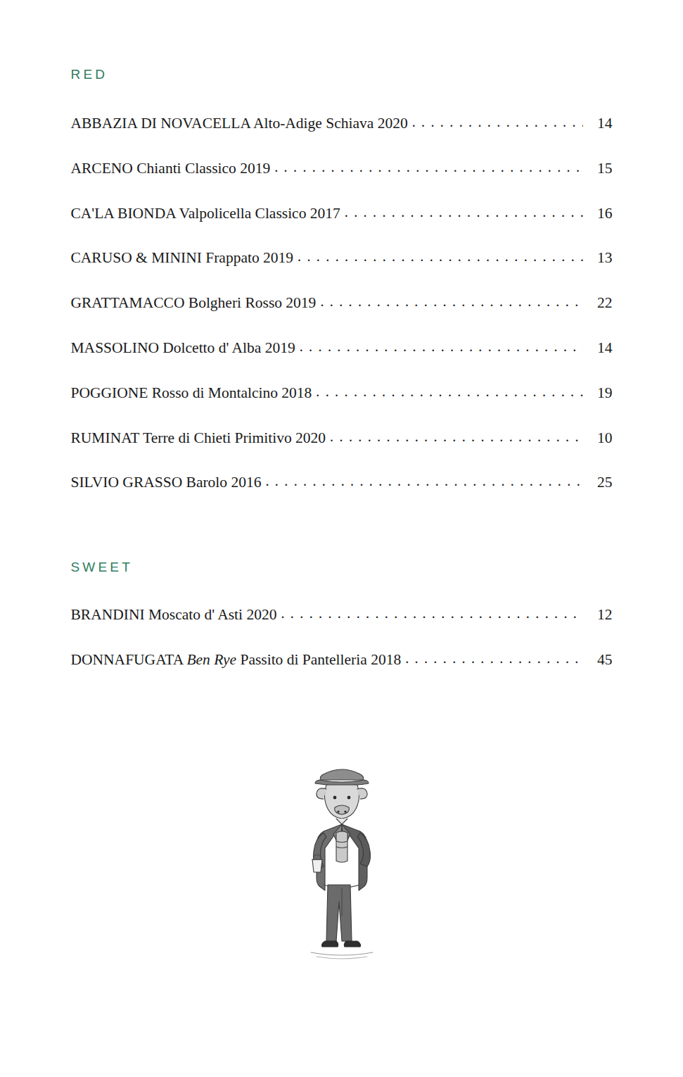Red
ABBAZIA DI NOVACELLA Alto-Adige Schiava 2020 ........................................................ 14
ARCENO Chianti Classico 2019 ........................................................ 15
CA'LA BIONDA Valpolicella Classico 2017 ........................................................ 16
CARUSO & MININI Frappato 2019 ........................................................ 13
GRATTAMACCO Bolgheri Rosso 2019 ........................................................ 22
MASSOLINO Dolcetto d' Alba 2019 ........................................................ 14
POGGIONE Rosso di Montalcino 2018 ........................................................ 19
RUMINAT Terre di Chieti Primitivo 2020 ........................................................ 10
SILVIO GRASSO Barolo 2016 ........................................................ 25
Sweet
BRANDINI Moscato d' Asti 2020 ........................................................ 12
DONNAFUGATA Ben Rye Passito di Pantelleria 2018 ........................................................ 45